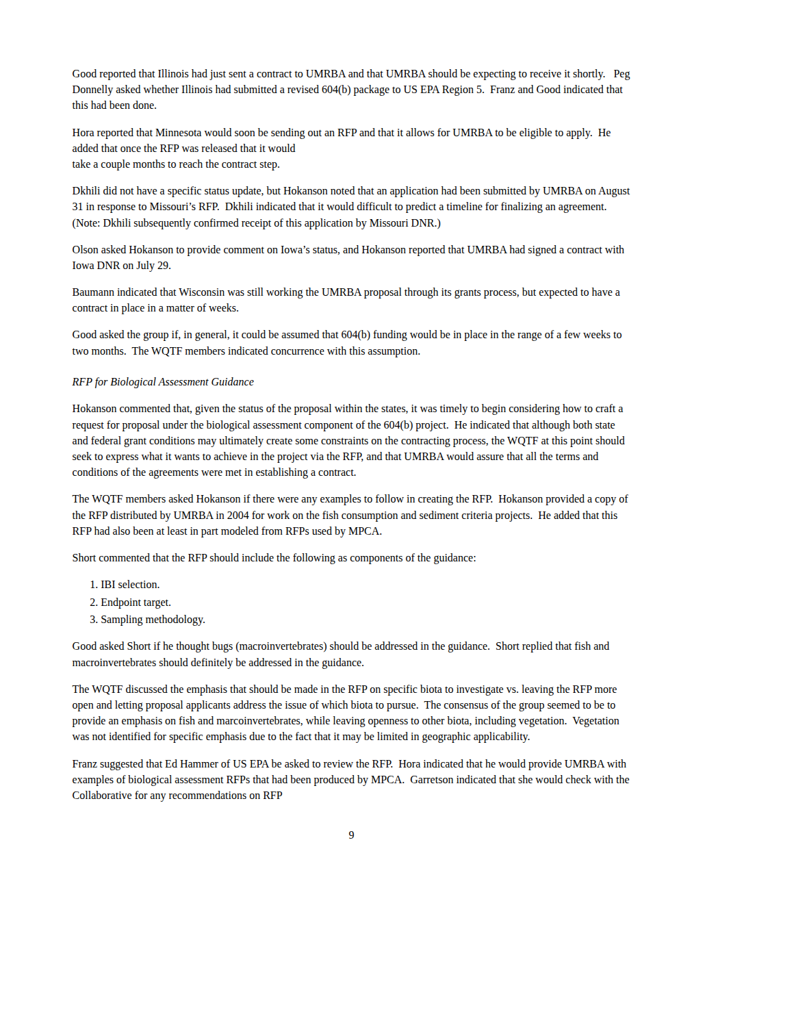Good reported that Illinois had just sent a contract to UMRBA and that UMRBA should be expecting to receive it shortly. Peg Donnelly asked whether Illinois had submitted a revised 604(b) package to US EPA Region 5. Franz and Good indicated that this had been done.
Hora reported that Minnesota would soon be sending out an RFP and that it allows for UMRBA to be eligible to apply. He added that once the RFP was released that it would
take a couple months to reach the contract step.
Dkhili did not have a specific status update, but Hokanson noted that an application had been submitted by UMRBA on August 31 in response to Missouri’s RFP. Dkhili indicated that it would difficult to predict a timeline for finalizing an agreement. (Note: Dkhili subsequently confirmed receipt of this application by Missouri DNR.)
Olson asked Hokanson to provide comment on Iowa’s status, and Hokanson reported that UMRBA had signed a contract with Iowa DNR on July 29.
Baumann indicated that Wisconsin was still working the UMRBA proposal through its grants process, but expected to have a contract in place in a matter of weeks.
Good asked the group if, in general, it could be assumed that 604(b) funding would be in place in the range of a few weeks to two months. The WQTF members indicated concurrence with this assumption.
RFP for Biological Assessment Guidance
Hokanson commented that, given the status of the proposal within the states, it was timely to begin considering how to craft a request for proposal under the biological assessment component of the 604(b) project. He indicated that although both state and federal grant conditions may ultimately create some constraints on the contracting process, the WQTF at this point should seek to express what it wants to achieve in the project via the RFP, and that UMRBA would assure that all the terms and conditions of the agreements were met in establishing a contract.
The WQTF members asked Hokanson if there were any examples to follow in creating the RFP. Hokanson provided a copy of the RFP distributed by UMRBA in 2004 for work on the fish consumption and sediment criteria projects. He added that this RFP had also been at least in part modeled from RFPs used by MPCA.
Short commented that the RFP should include the following as components of the guidance:
IBI selection.
Endpoint target.
Sampling methodology.
Good asked Short if he thought bugs (macroinvertebrates) should be addressed in the guidance. Short replied that fish and macroinvertebrates should definitely be addressed in the guidance.
The WQTF discussed the emphasis that should be made in the RFP on specific biota to investigate vs. leaving the RFP more open and letting proposal applicants address the issue of which biota to pursue. The consensus of the group seemed to be to provide an emphasis on fish and marcoinvertebrates, while leaving openness to other biota, including vegetation. Vegetation was not identified for specific emphasis due to the fact that it may be limited in geographic applicability.
Franz suggested that Ed Hammer of US EPA be asked to review the RFP. Hora indicated that he would provide UMRBA with examples of biological assessment RFPs that had been produced by MPCA. Garretson indicated that she would check with the Collaborative for any recommendations on RFP
9